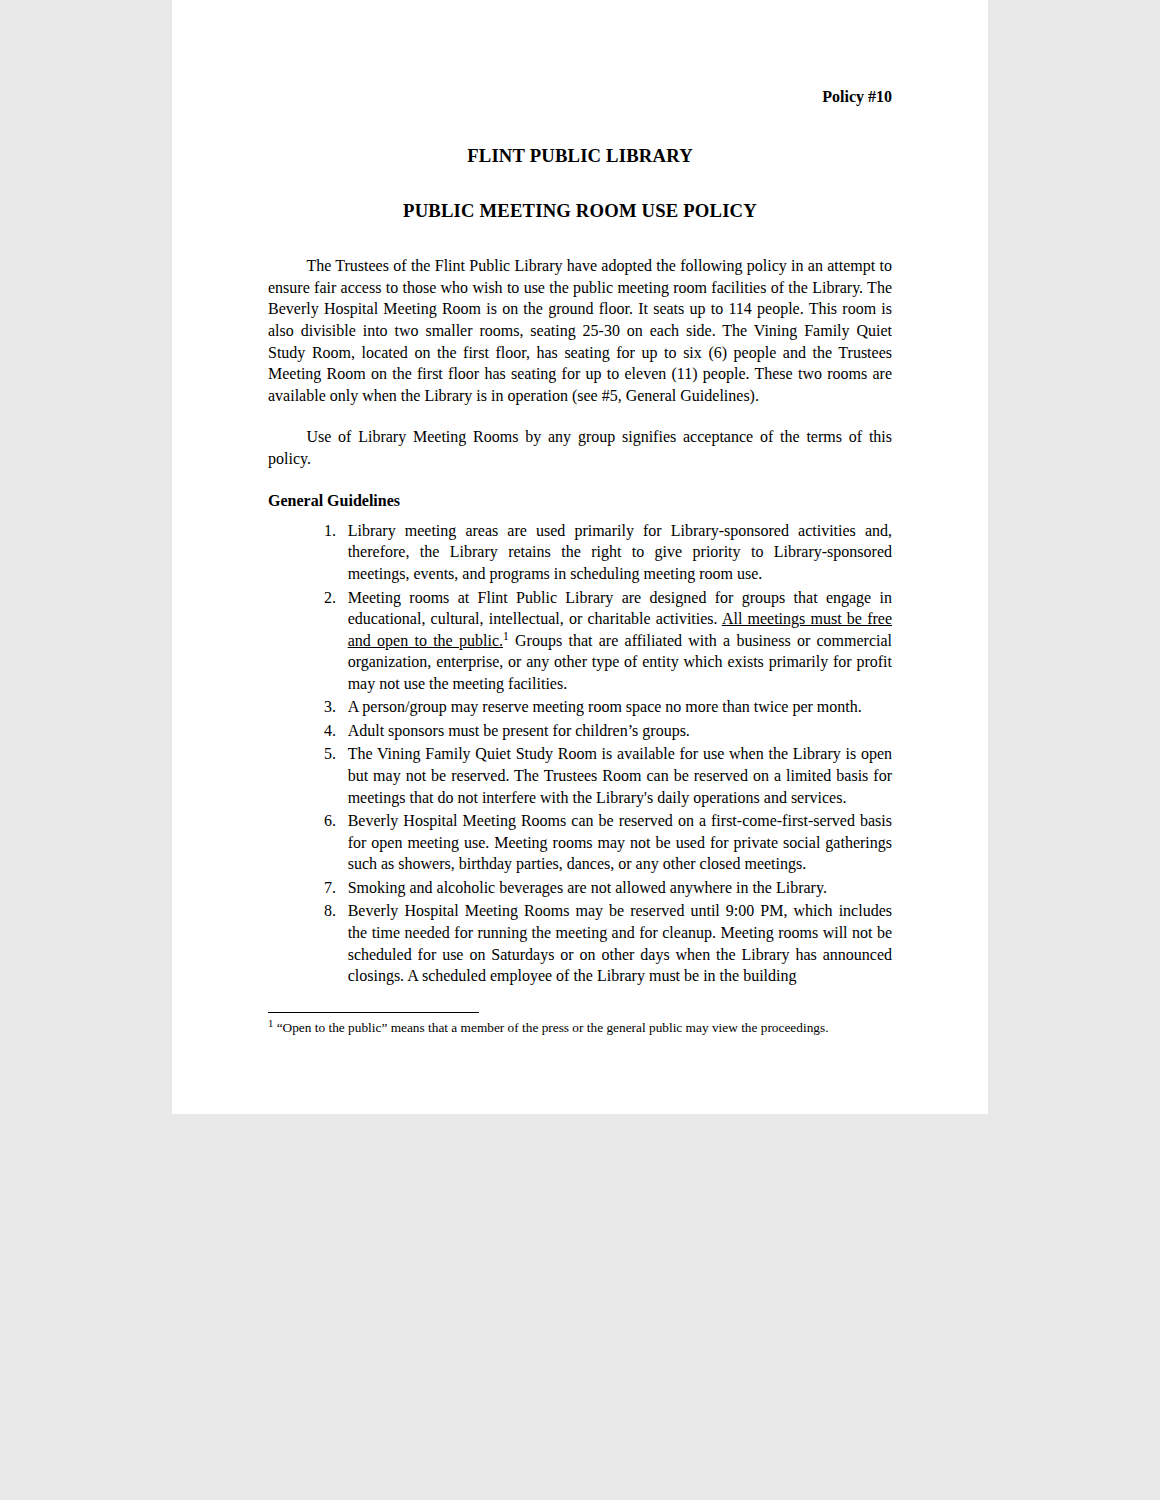Policy #10
FLINT PUBLIC LIBRARY
PUBLIC MEETING ROOM USE POLICY
The Trustees of the Flint Public Library have adopted the following policy in an attempt to ensure fair access to those who wish to use the public meeting room facilities of the Library. The Beverly Hospital Meeting Room is on the ground floor. It seats up to 114 people. This room is also divisible into two smaller rooms, seating 25-30 on each side. The Vining Family Quiet Study Room, located on the first floor, has seating for up to six (6) people and the Trustees Meeting Room on the first floor has seating for up to eleven (11) people. These two rooms are available only when the Library is in operation (see #5, General Guidelines).
Use of Library Meeting Rooms by any group signifies acceptance of the terms of this policy.
General Guidelines
Library meeting areas are used primarily for Library-sponsored activities and, therefore, the Library retains the right to give priority to Library-sponsored meetings, events, and programs in scheduling meeting room use.
Meeting rooms at Flint Public Library are designed for groups that engage in educational, cultural, intellectual, or charitable activities. All meetings must be free and open to the public.1 Groups that are affiliated with a business or commercial organization, enterprise, or any other type of entity which exists primarily for profit may not use the meeting facilities.
A person/group may reserve meeting room space no more than twice per month.
Adult sponsors must be present for children’s groups.
The Vining Family Quiet Study Room is available for use when the Library is open but may not be reserved. The Trustees Room can be reserved on a limited basis for meetings that do not interfere with the Library's daily operations and services.
Beverly Hospital Meeting Rooms can be reserved on a first-come-first-served basis for open meeting use. Meeting rooms may not be used for private social gatherings such as showers, birthday parties, dances, or any other closed meetings.
Smoking and alcoholic beverages are not allowed anywhere in the Library.
Beverly Hospital Meeting Rooms may be reserved until 9:00 PM, which includes the time needed for running the meeting and for cleanup. Meeting rooms will not be scheduled for use on Saturdays or on other days when the Library has announced closings. A scheduled employee of the Library must be in the building
1 “Open to the public” means that a member of the press or the general public may view the proceedings.